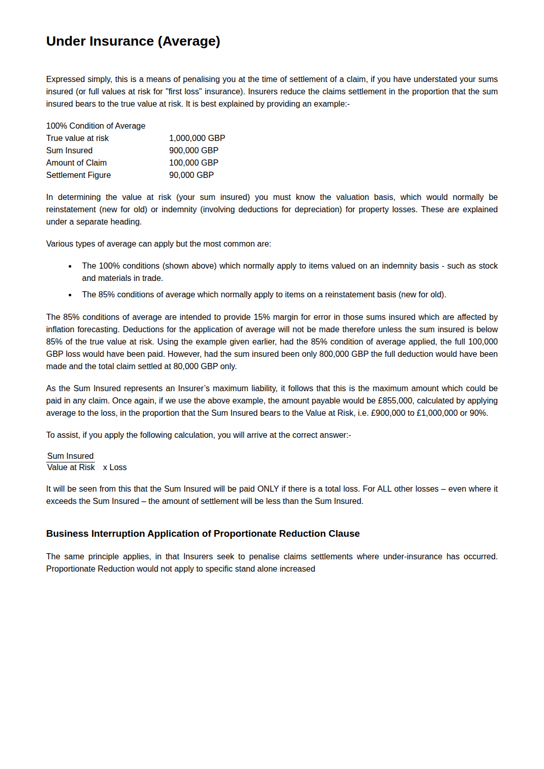Under Insurance (Average)
Expressed simply, this is a means of penalising you at the time of settlement of a claim, if you have understated your sums insured (or full values at risk for "first loss" insurance). Insurers reduce the claims settlement in the proportion that the sum insured bears to the true value at risk. It is best explained by providing an example:-
| 100% Condition of Average | |
| True value at risk | 1,000,000 GBP |
| Sum Insured | 900,000 GBP |
| Amount of Claim | 100,000 GBP |
| Settlement Figure | 90,000 GBP |
In determining the value at risk (your sum insured) you must know the valuation basis, which would normally be reinstatement (new for old) or indemnity (involving deductions for depreciation) for property losses. These are explained under a separate heading.
Various types of average can apply but the most common are:
The 100% conditions (shown above) which normally apply to items valued on an indemnity basis - such as stock and materials in trade.
The 85% conditions of average which normally apply to items on a reinstatement basis (new for old).
The 85% conditions of average are intended to provide 15% margin for error in those sums insured which are affected by inflation forecasting. Deductions for the application of average will not be made therefore unless the sum insured is below 85% of the true value at risk. Using the example given earlier, had the 85% condition of average applied, the full 100,000 GBP loss would have been paid. However, had the sum insured been only 800,000 GBP the full deduction would have been made and the total claim settled at 80,000 GBP only.
As the Sum Insured represents an Insurer’s maximum liability, it follows that this is the maximum amount which could be paid in any claim. Once again, if we use the above example, the amount payable would be £855,000, calculated by applying average to the loss, in the proportion that the Sum Insured bears to the Value at Risk, i.e. £900,000 to £1,000,000 or 90%.
To assist, if you apply the following calculation, you will arrive at the correct answer:-
Sum Insured
Value at Risk x Loss
It will be seen from this that the Sum Insured will be paid ONLY if there is a total loss. For ALL other losses – even where it exceeds the Sum Insured – the amount of settlement will be less than the Sum Insured.
Business Interruption Application of Proportionate Reduction Clause
The same principle applies, in that Insurers seek to penalise claims settlements where under-insurance has occurred. Proportionate Reduction would not apply to specific stand alone increased